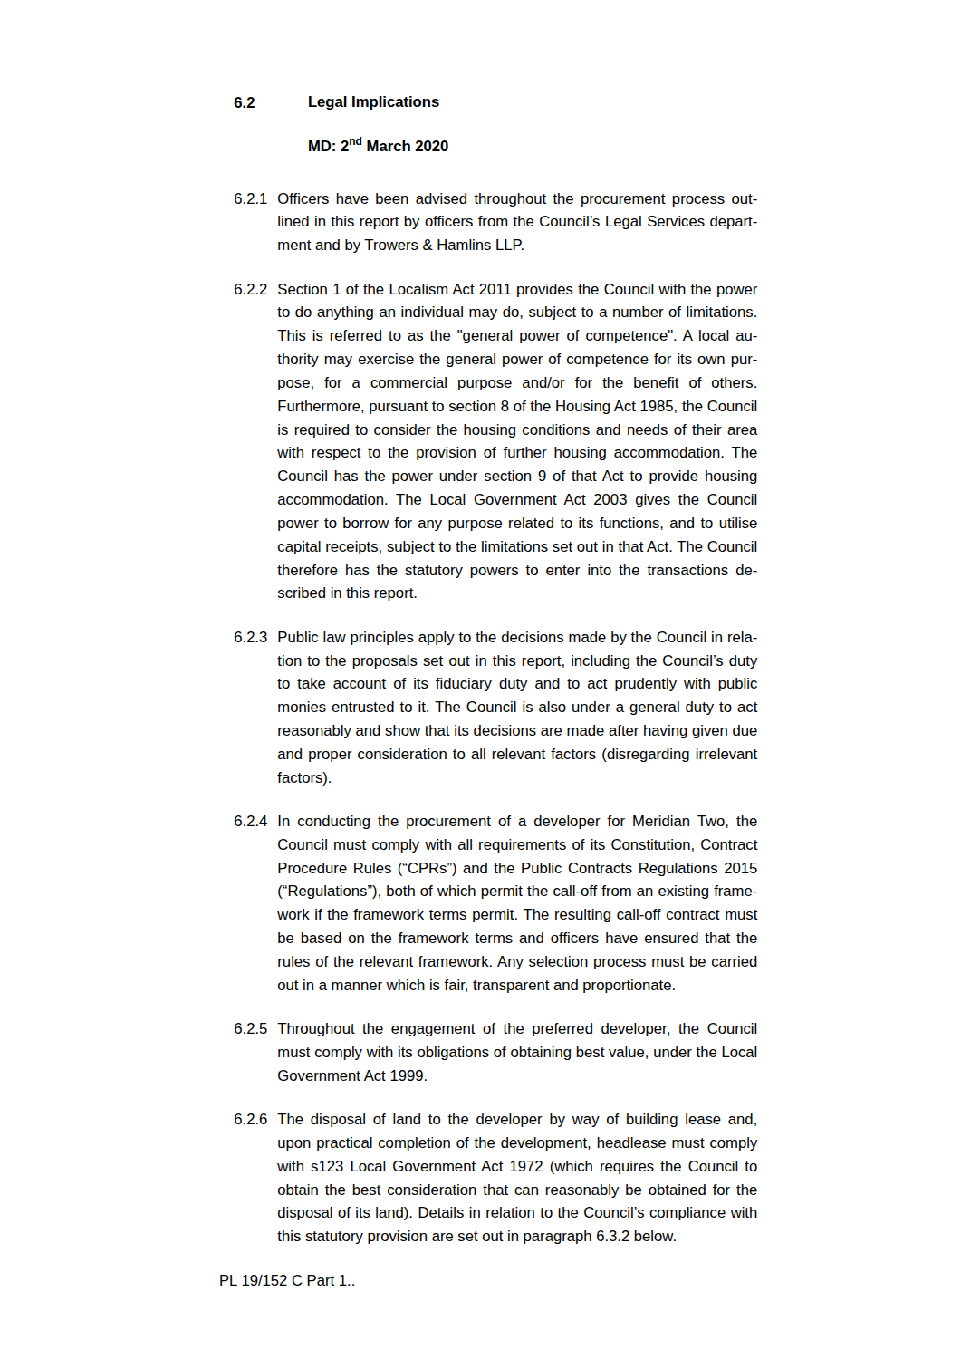6.2
Legal Implications
MD: 2nd March 2020
6.2.1
Officers have been advised throughout the procurement process outlined in this report by officers from the Council’s Legal Services department and by Trowers & Hamlins LLP.
6.2.2
Section 1 of the Localism Act 2011 provides the Council with the power to do anything an individual may do, subject to a number of limitations. This is referred to as the "general power of competence". A local authority may exercise the general power of competence for its own purpose, for a commercial purpose and/or for the benefit of others. Furthermore, pursuant to section 8 of the Housing Act 1985, the Council is required to consider the housing conditions and needs of their area with respect to the provision of further housing accommodation. The Council has the power under section 9 of that Act to provide housing accommodation. The Local Government Act 2003 gives the Council power to borrow for any purpose related to its functions, and to utilise capital receipts, subject to the limitations set out in that Act. The Council therefore has the statutory powers to enter into the transactions described in this report.
6.2.3
Public law principles apply to the decisions made by the Council in relation to the proposals set out in this report, including the Council’s duty to take account of its fiduciary duty and to act prudently with public monies entrusted to it. The Council is also under a general duty to act reasonably and show that its decisions are made after having given due and proper consideration to all relevant factors (disregarding irrelevant factors).
6.2.4
In conducting the procurement of a developer for Meridian Two, the Council must comply with all requirements of its Constitution, Contract Procedure Rules (“CPRs”) and the Public Contracts Regulations 2015 (“Regulations”), both of which permit the call-off from an existing framework if the framework terms permit. The resulting call-off contract must be based on the framework terms and officers have ensured that the rules of the relevant framework. Any selection process must be carried out in a manner which is fair, transparent and proportionate.
6.2.5
Throughout the engagement of the preferred developer, the Council must comply with its obligations of obtaining best value, under the Local Government Act 1999.
6.2.6
The disposal of land to the developer by way of building lease and, upon practical completion of the development, headlease must comply with s123 Local Government Act 1972 (which requires the Council to obtain the best consideration that can reasonably be obtained for the disposal of its land). Details in relation to the Council’s compliance with this statutory provision are set out in paragraph 6.3.2 below.
PL 19/152 C Part 1..